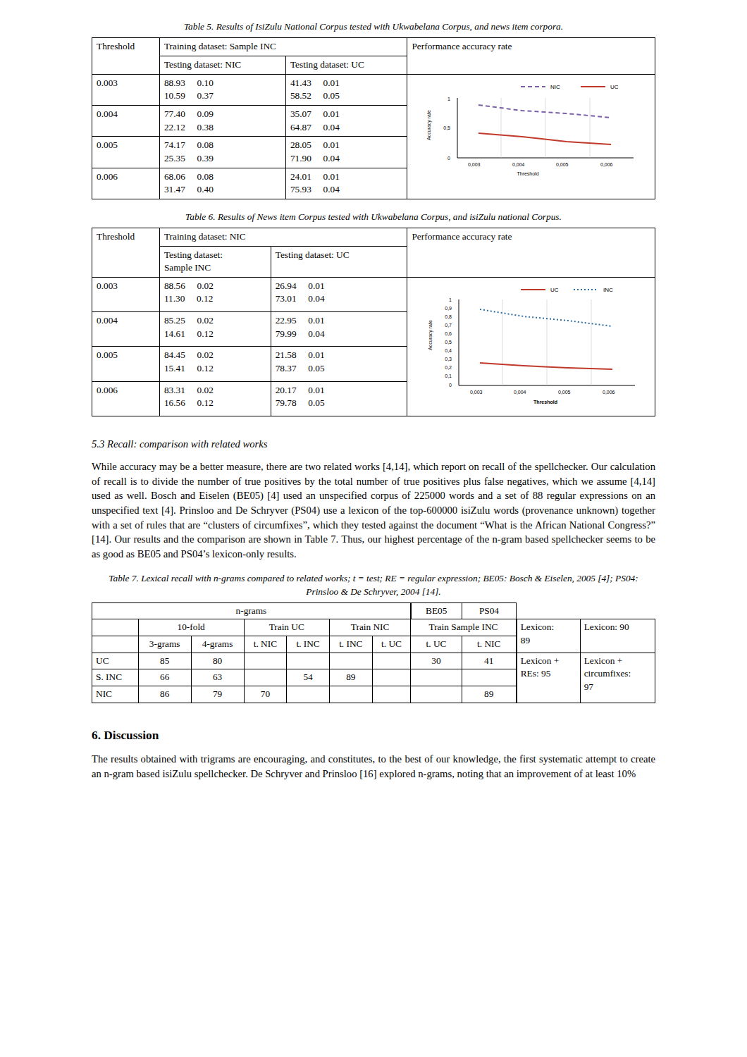Table 5. Results of IsiZulu National Corpus tested with Ukwabelana Corpus, and news item corpora.
| Threshold | Training dataset: Sample INC | Performance accuracy rate |
| --- | --- | --- |
| Testing dataset: NIC | Testing dataset: UC |
| 0.003 | 88.93 0.10 10.59 0.37 | 41.43 0.01 58.52 0.05 | NIC UC 1 0,5 0 Accuracy rate 0,003 0,004 0,005 0,006 Threshold |
| 0.004 | 77.40 0.09 22.12 0.38 | 35.07 0.01 64.87 0.04 |
| 0.005 | 74.17 0.08 25.35 0.39 | 28.05 0.01 71.90 0.04 |
| 0.006 | 68.06 0.08 31.47 0.40 | 24.01 0.01 75.93 0.04 |
Table 6. Results of News item Corpus tested with Ukwabelana Corpus, and isiZulu national Corpus.
| Threshold | Training dataset: NIC | Performance accuracy rate |
| --- | --- | --- |
| Testing dataset: Sample INC | Testing dataset: UC |
| 0.003 | 88.56 0.02 11.30 0.12 | 26.94 0.01 73.01 0.04 | UC INC 1 0,9 0,8 0,7 0,6 0,5 0,4 0,3 0,2 0,1 0 Accuracy rate 0,003 0,004 0,005 0,006 Threshold |
| 0.004 | 85.25 0.02 14.61 0.12 | 22.95 0.01 79.99 0.04 |
| 0.005 | 84.45 0.02 15.41 0.12 | 21.58 0.01 78.37 0.05 |
| 0.006 | 83.31 0.02 16.56 0.12 | 20.17 0.01 79.78 0.05 |
5.3 Recall: comparison with related works
While accuracy may be a better measure, there are two related works [4,14], which report on recall of the spellchecker. Our calculation of recall is to divide the number of true positives by the total number of true positives plus false negatives, which we assume [4,14] used as well. Bosch and Eiselen (BE05) [4] used an unspecified corpus of 225000 words and a set of 88 regular expressions on an unspecified text [4]. Prinsloo and De Schryver (PS04) use a lexicon of the top-600000 isiZulu words (provenance unknown) together with a set of rules that are “clusters of circumfixes”, which they tested against the document “What is the African National Congress?” [14]. Our results and the comparison are shown in Table 7. Thus, our highest percentage of the n-gram based spellchecker seems to be as good as BE05 and PS04’s lexicon-only results.
Table 7. Lexical recall with n-grams compared to related works; t = test; RE = regular expression; BE05: Bosch & Eiselen, 2005 [4]; PS04: Prinsloo & De Schryver, 2004 [14].
| n-grams | BE05 | PS04 |
| --- | --- | --- |
| | 10-fold | Train UC | Train NIC | Train Sample INC | Lexicon: 89 | Lexicon: 90 |
| | 3-grams | 4-grams | t. NIC | t. INC | t. INC | t. UC | t. UC | t. NIC |
| UC | 85 | 80 | | | | | 30 | 41 | Lexicon + REs: 95 | Lexicon + circumfixes: 97 |
| S. INC | 66 | 63 | | 54 | 89 | | | |
| NIC | 86 | 79 | 70 | | | | | 89 |
6. Discussion
The results obtained with trigrams are encouraging, and constitutes, to the best of our knowledge, the first systematic attempt to create an n-gram based isiZulu spellchecker. De Schryver and Prinsloo [16] explored n-grams, noting that an improvement of at least 10%